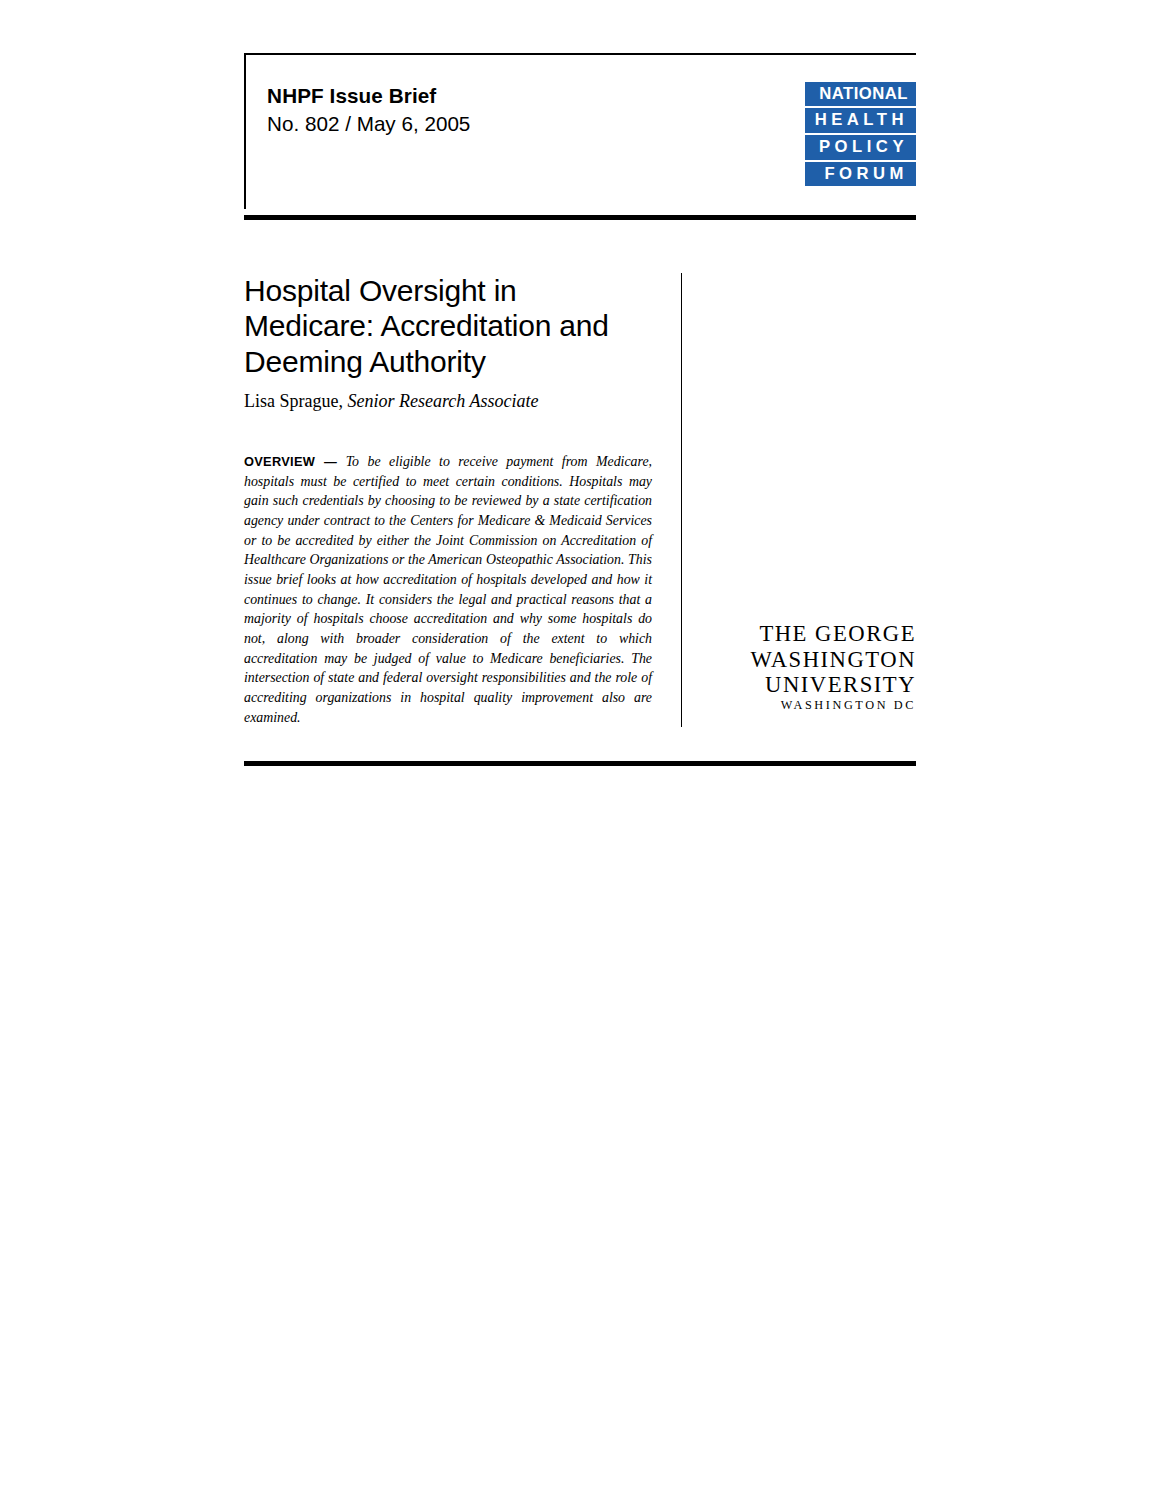NHPF Issue Brief
No. 802 / May 6, 2005
NATIONAL
HEALTH
POLICY
FORUM
Hospital Oversight in Medicare: Accreditation and Deeming Authority
Lisa Sprague, Senior Research Associate
OVERVIEW — To be eligible to receive payment from Medicare, hospitals must be certified to meet certain conditions. Hospitals may gain such credentials by choosing to be reviewed by a state certification agency under contract to the Centers for Medicare & Medicaid Services or to be accredited by either the Joint Commission on Accreditation of Healthcare Organizations or the American Osteopathic Association. This issue brief looks at how accreditation of hospitals developed and how it continues to change. It considers the legal and practical reasons that a majority of hospitals choose accreditation and why some hospitals do not, along with broader consideration of the extent to which accreditation may be judged of value to Medicare beneficiaries. The intersection of state and federal oversight responsibilities and the role of accrediting organizations in hospital quality improvement also are examined.
THE GEORGE
WASHINGTON
UNIVERSITY
WASHINGTON DC